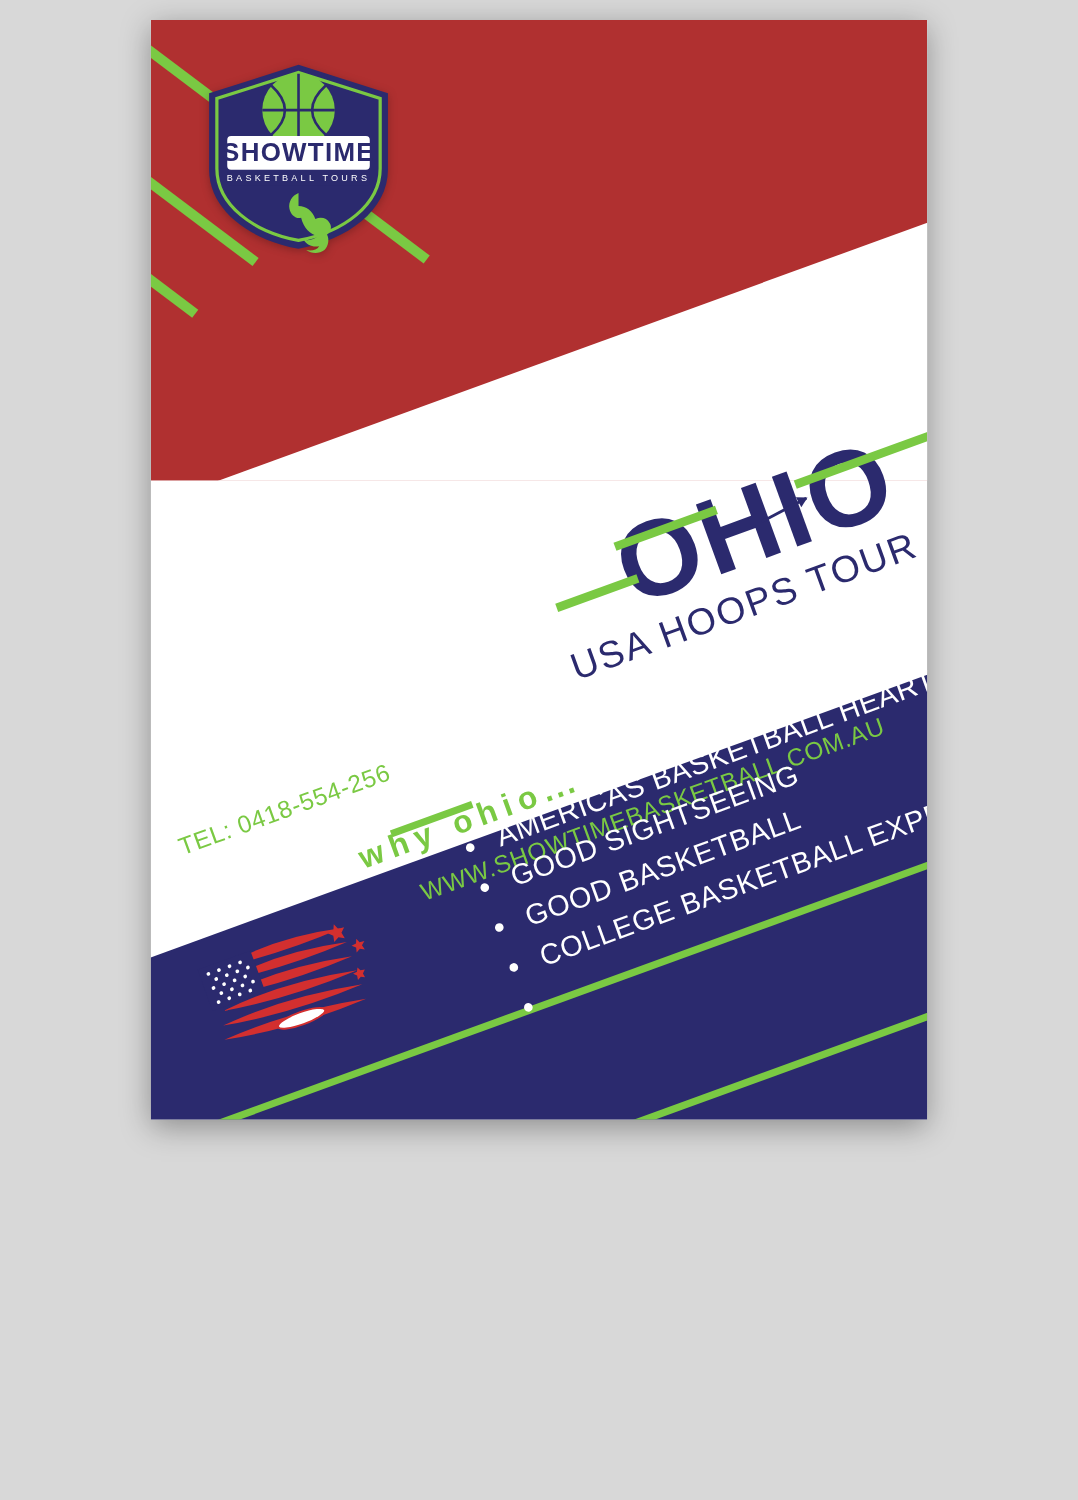SHOWTIME BASKETBALL TOURS
OHI O
USA Hoops Tour
www.ShowtimeBasketball.com.au
Tel: 0418-554-256
why ohio
Americas Basketball Heartland
Good Sightseeing
Good Basketball
College Basketball Experience